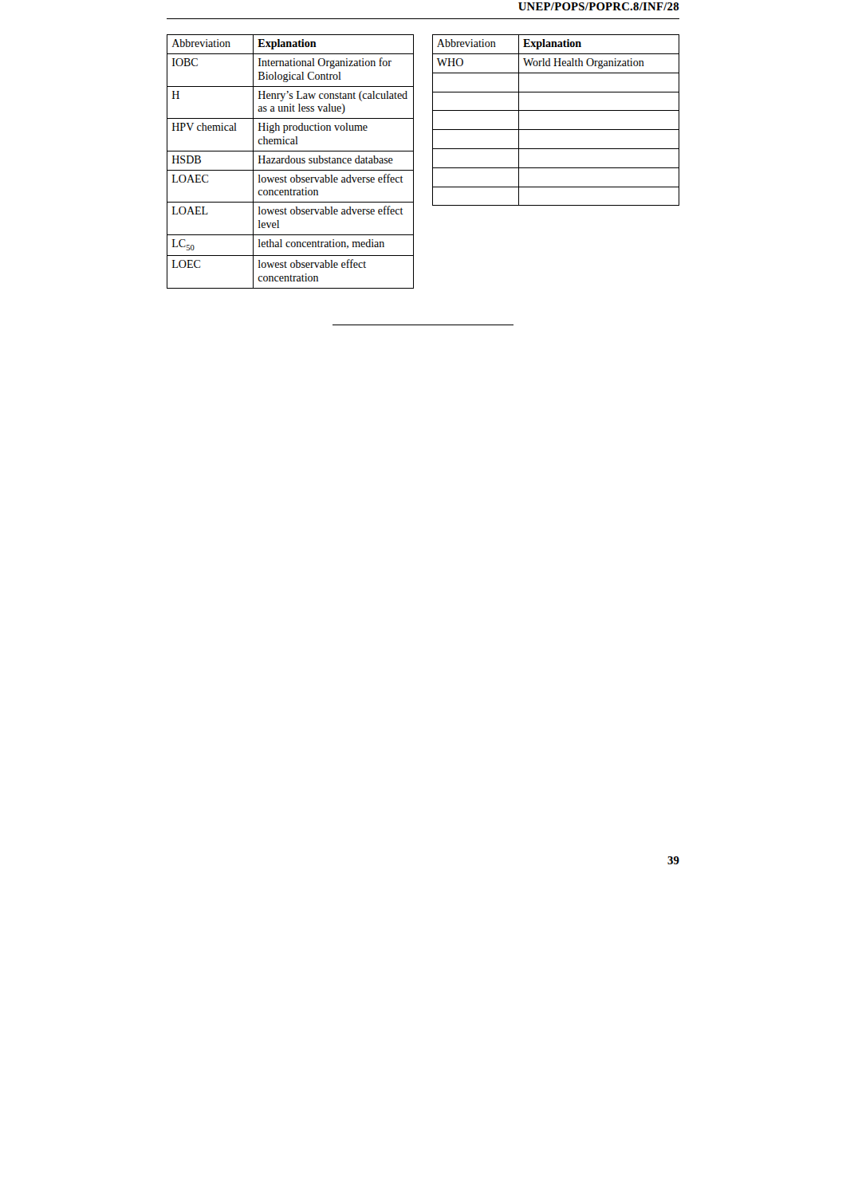UNEP/POPS/POPRC.8/INF/28
| Abbreviation | Explanation |
| --- | --- |
| IOBC | International Organization for Biological Control |
| H | Henry’s Law constant (calculated as a unit less value) |
| HPV chemical | High production volume chemical |
| HSDB | Hazardous substance database |
| LOAEC | lowest observable adverse effect concentration |
| LOAEL | lowest observable adverse effect level |
| LC 50 | lethal concentration, median |
| LOEC | lowest observable effect concentration |
| Abbreviation | Explanation |
| --- | --- |
| WHO | World Health Organization |
39